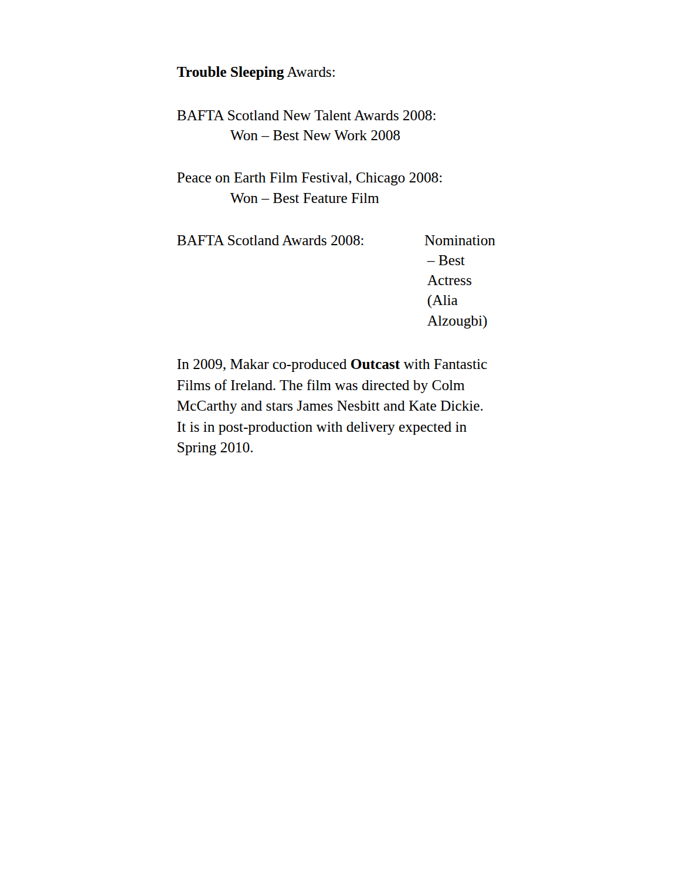Trouble Sleeping Awards:
BAFTA Scotland New Talent Awards 2008: Won – Best New Work 2008
Peace on Earth Film Festival, Chicago 2008: Won – Best Feature Film
BAFTA Scotland Awards 2008: Nomination – Best Actress (Alia Alzougbi)
In 2009, Makar co-produced Outcast with Fantastic Films of Ireland. The film was directed by Colm McCarthy and stars James Nesbitt and Kate Dickie. It is in post-production with delivery expected in Spring 2010.